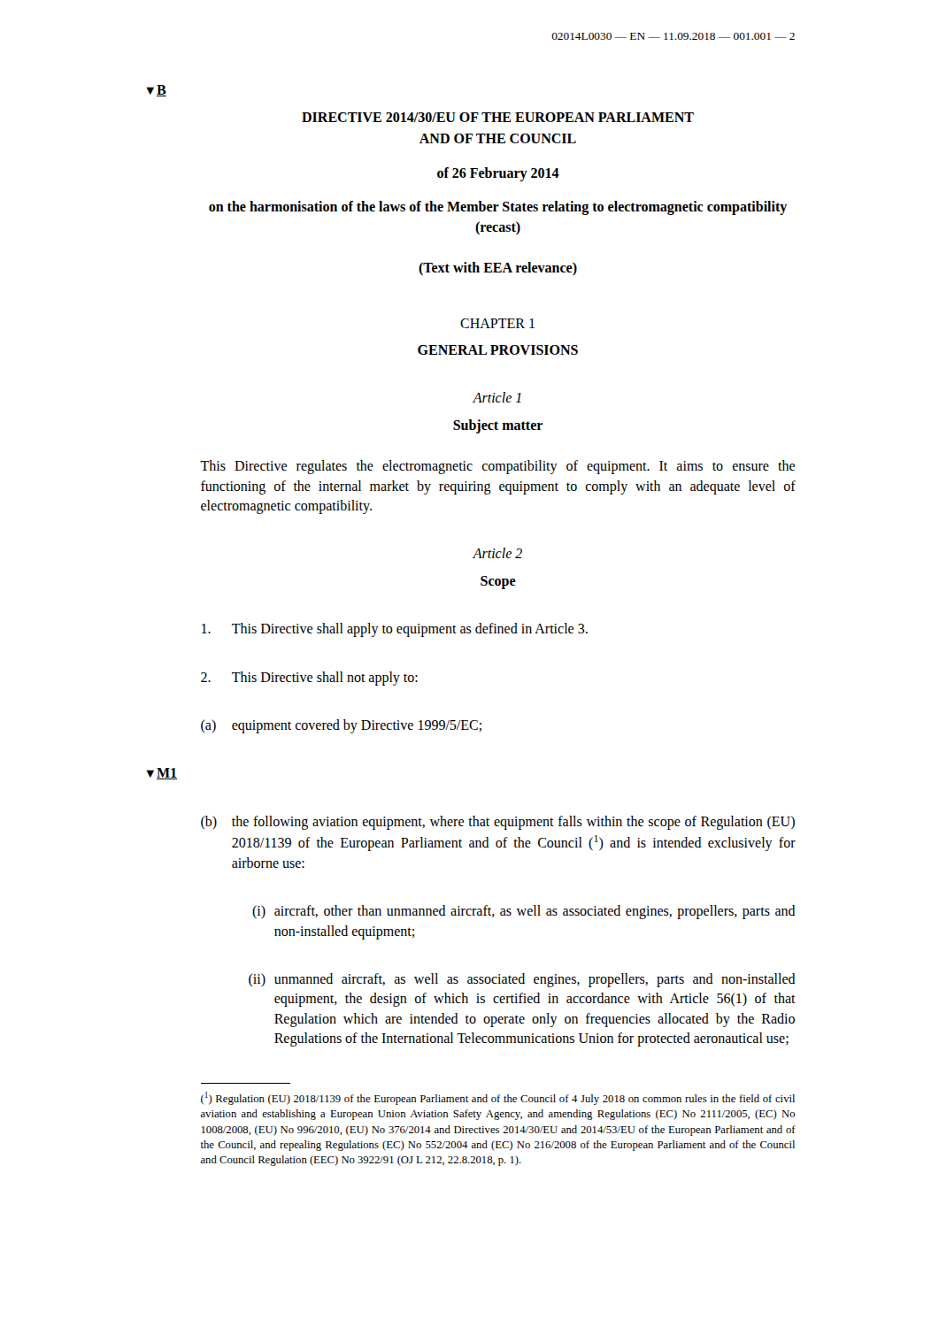02014L0030 — EN — 11.09.2018 — 001.001 — 2
▼B
Directive 2014/30/EU of the European Parliament
and of the Council
of 26 February 2014
on the harmonisation of the laws of the Member States relating to electromagnetic compatibility (recast)
(Text with EEA relevance)
CHAPTER 1
General provisions
Article 1
Subject matter
This Directive regulates the electromagnetic compatibility of equipment. It aims to ensure the functioning of the internal market by requiring equipment to comply with an adequate level of electromagnetic compatibility.
Article 2
Scope
1. This Directive shall apply to equipment as defined in Article 3.
2. This Directive shall not apply to:
(a) equipment covered by Directive 1999/5/EC;
▼M1
(b) the following aviation equipment, where that equipment falls within the scope of Regulation (EU) 2018/1139 of the European Parliament and of the Council (1) and is intended exclusively for airborne use:
(i) aircraft, other than unmanned aircraft, as well as associated engines, propellers, parts and non-installed equipment;
(ii) unmanned aircraft, as well as associated engines, propellers, parts and non-installed equipment, the design of which is certified in accordance with Article 56(1) of that Regulation which are intended to operate only on frequencies allocated by the Radio Regulations of the International Telecommunications Union for protected aeronautical use;
(1) Regulation (EU) 2018/1139 of the European Parliament and of the Council of 4 July 2018 on common rules in the field of civil aviation and establishing a European Union Aviation Safety Agency, and amending Regulations (EC) No 2111/2005, (EC) No 1008/2008, (EU) No 996/2010, (EU) No 376/2014 and Directives 2014/30/EU and 2014/53/EU of the European Parliament and of the Council, and repealing Regulations (EC) No 552/2004 and (EC) No 216/2008 of the European Parliament and of the Council and Council Regulation (EEC) No 3922/91 (OJ L 212, 22.8.2018, p. 1).